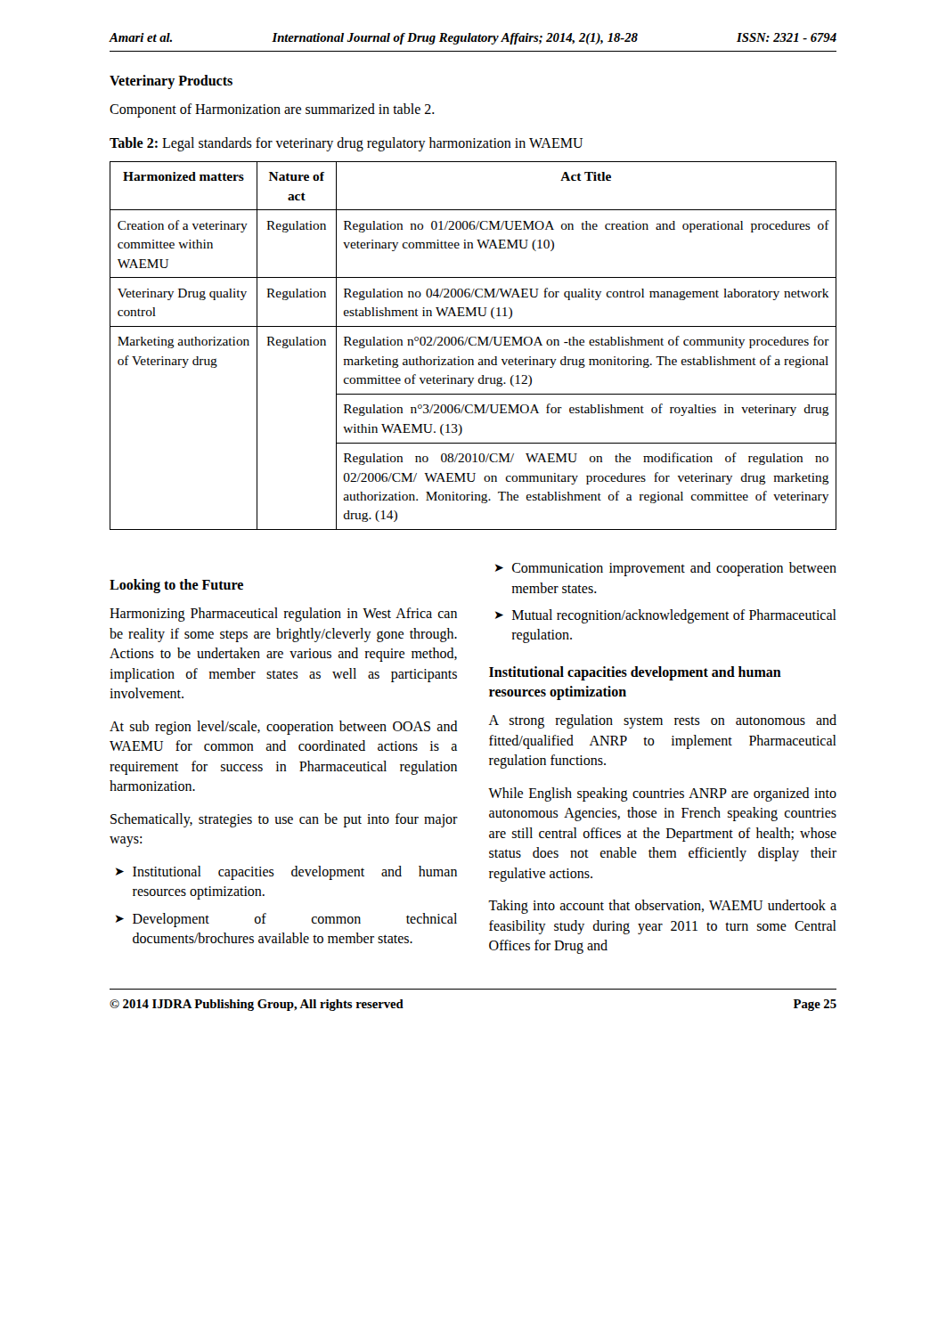Amari et al. International Journal of Drug Regulatory Affairs; 2014, 2(1), 18-28 ISSN: 2321 - 6794
Veterinary Products
Component of Harmonization are summarized in table 2.
Table 2: Legal standards for veterinary drug regulatory harmonization in WAEMU
| Harmonized matters | Nature of act | Act Title |
| --- | --- | --- |
| Creation of a veterinary committee within WAEMU | Regulation | Regulation no 01/2006/CM/UEMOA on the creation and operational procedures of veterinary committee in WAEMU (10) |
| Veterinary Drug quality control | Regulation | Regulation no 04/2006/CM/WAEU for quality control management laboratory network establishment in WAEMU (11) |
| Marketing authorization of Veterinary drug | Regulation | Regulation n°02/2006/CM/UEMOA on -the establishment of community procedures for marketing authorization and veterinary drug monitoring. The establishment of a regional committee of veterinary drug. (12) |
| Regulation n°3/2006/CM/UEMOA for establishment of royalties in veterinary drug within WAEMU. (13) |
| Regulation no 08/2010/CM/ WAEMU on the modification of regulation no 02/2006/CM/ WAEMU on communitary procedures for veterinary drug marketing authorization. Monitoring. The establishment of a regional committee of veterinary drug. (14) |
Looking to the Future
Harmonizing Pharmaceutical regulation in West Africa can be reality if some steps are brightly/cleverly gone through. Actions to be undertaken are various and require method, implication of member states as well as participants involvement.
At sub region level/scale, cooperation between OOAS and WAEMU for common and coordinated actions is a requirement for success in Pharmaceutical regulation harmonization.
Schematically, strategies to use can be put into four major ways:
Institutional capacities development and human resources optimization.
Development of common technical documents/brochures available to member states.
Communication improvement and cooperation between member states.
Mutual recognition/acknowledgement of Pharmaceutical regulation.
Institutional capacities development and human resources optimization
A strong regulation system rests on autonomous and fitted/qualified ANRP to implement Pharmaceutical regulation functions.
While English speaking countries ANRP are organized into autonomous Agencies, those in French speaking countries are still central offices at the Department of health; whose status does not enable them efficiently display their regulative actions.
Taking into account that observation, WAEMU undertook a feasibility study during year 2011 to turn some Central Offices for Drug and
© 2014 IJDRA Publishing Group, All rights reserved Page 25